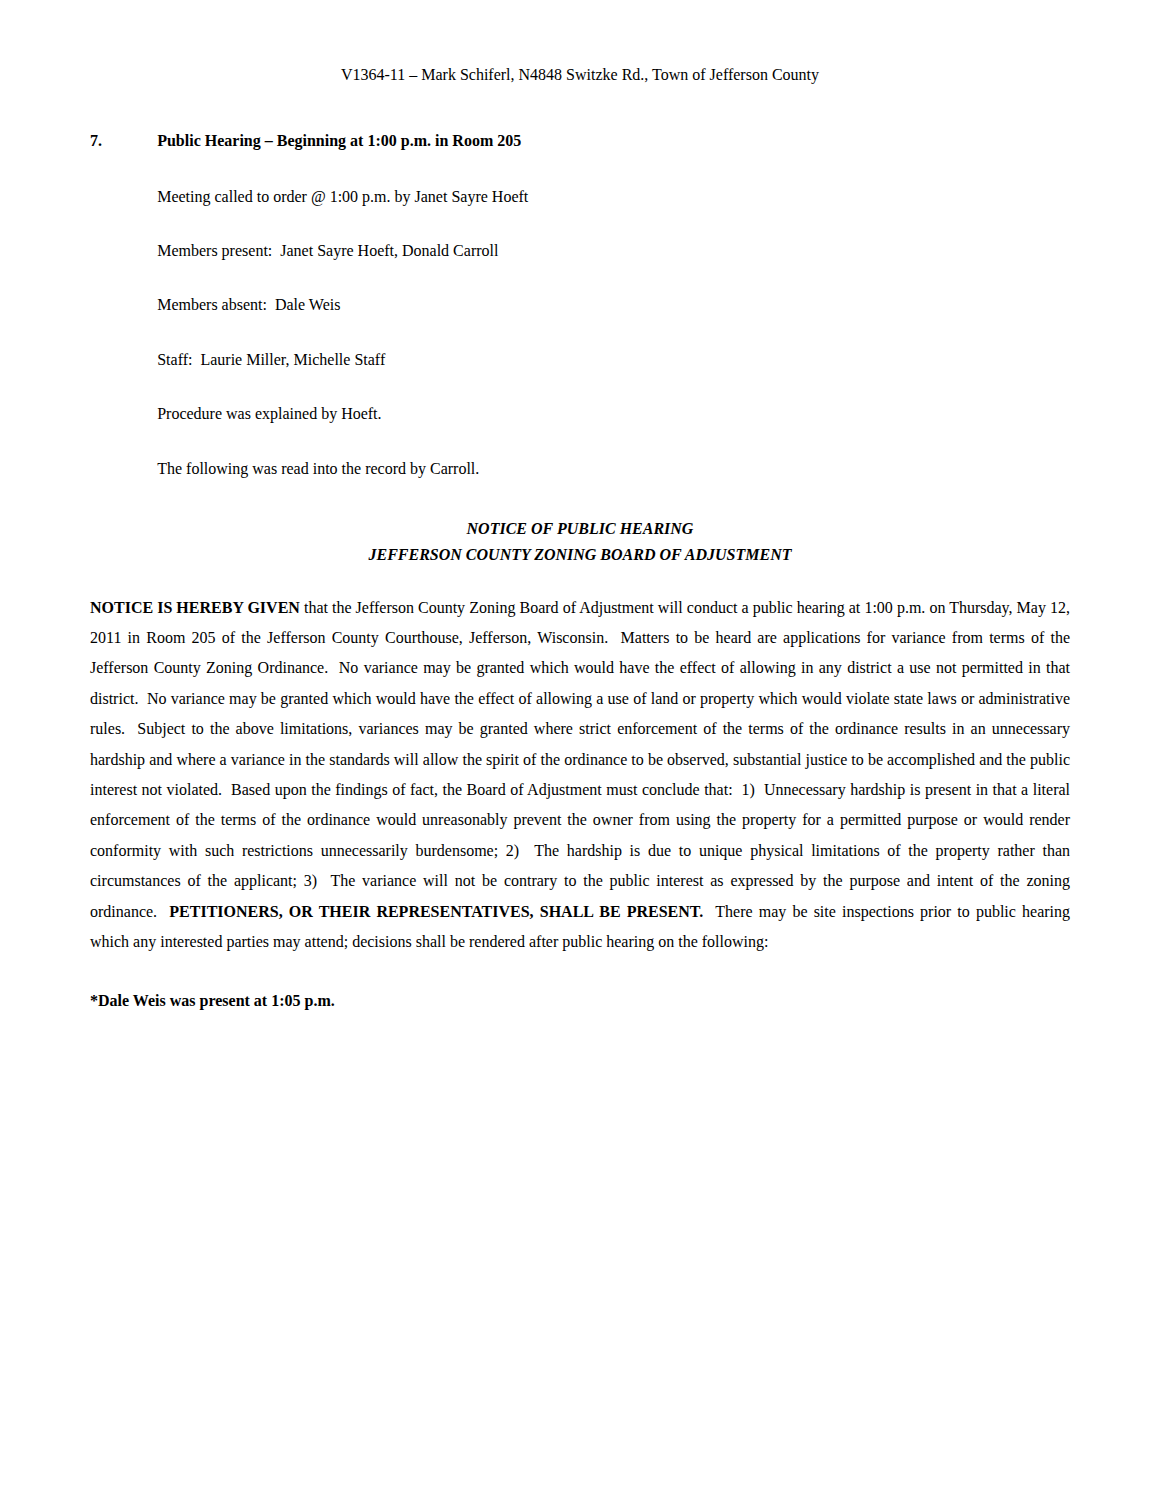V1364-11 – Mark Schiferl, N4848 Switzke Rd., Town of Jefferson County
7. Public Hearing – Beginning at 1:00 p.m. in Room 205
Meeting called to order @ 1:00 p.m. by Janet Sayre Hoeft
Members present: Janet Sayre Hoeft, Donald Carroll
Members absent: Dale Weis
Staff: Laurie Miller, Michelle Staff
Procedure was explained by Hoeft.
The following was read into the record by Carroll.
NOTICE OF PUBLIC HEARING JEFFERSON COUNTY ZONING BOARD OF ADJUSTMENT
NOTICE IS HEREBY GIVEN that the Jefferson County Zoning Board of Adjustment will conduct a public hearing at 1:00 p.m. on Thursday, May 12, 2011 in Room 205 of the Jefferson County Courthouse, Jefferson, Wisconsin. Matters to be heard are applications for variance from terms of the Jefferson County Zoning Ordinance. No variance may be granted which would have the effect of allowing in any district a use not permitted in that district. No variance may be granted which would have the effect of allowing a use of land or property which would violate state laws or administrative rules. Subject to the above limitations, variances may be granted where strict enforcement of the terms of the ordinance results in an unnecessary hardship and where a variance in the standards will allow the spirit of the ordinance to be observed, substantial justice to be accomplished and the public interest not violated. Based upon the findings of fact, the Board of Adjustment must conclude that: 1) Unnecessary hardship is present in that a literal enforcement of the terms of the ordinance would unreasonably prevent the owner from using the property for a permitted purpose or would render conformity with such restrictions unnecessarily burdensome; 2) The hardship is due to unique physical limitations of the property rather than circumstances of the applicant; 3) The variance will not be contrary to the public interest as expressed by the purpose and intent of the zoning ordinance. PETITIONERS, OR THEIR REPRESENTATIVES, SHALL BE PRESENT. There may be site inspections prior to public hearing which any interested parties may attend; decisions shall be rendered after public hearing on the following:
*Dale Weis was present at 1:05 p.m.